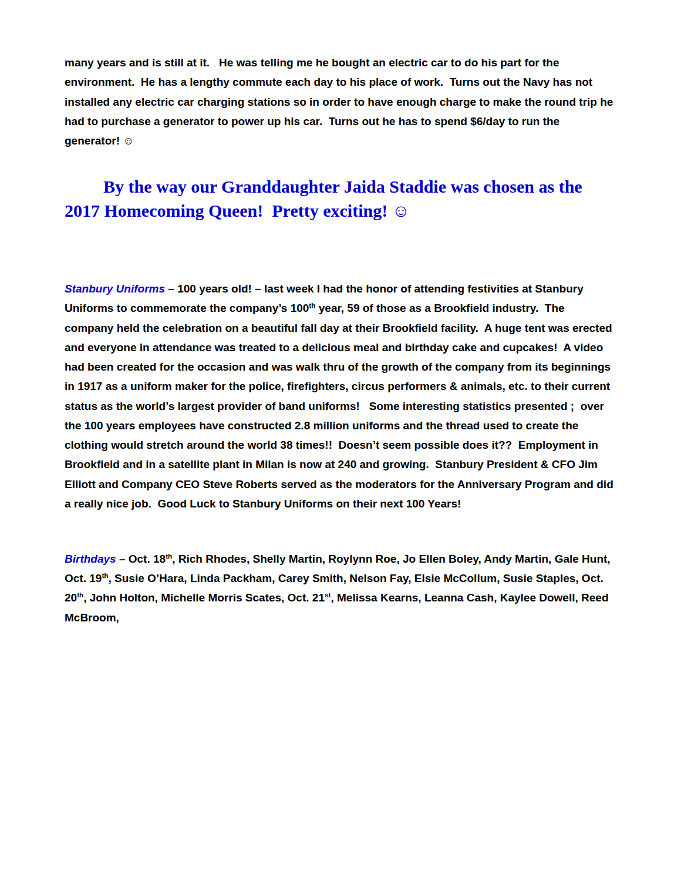many years and is still at it. He was telling me he bought an electric car to do his part for the environment. He has a lengthy commute each day to his place of work. Turns out the Navy has not installed any electric car charging stations so in order to have enough charge to make the round trip he had to purchase a generator to power up his car. Turns out he has to spend $6/day to run the generator! ☺
By the way our Granddaughter Jaida Staddie was chosen as the 2017 Homecoming Queen! Pretty exciting! ☺
Stanbury Uniforms – 100 years old! – last week I had the honor of attending festivities at Stanbury Uniforms to commemorate the company’s 100th year, 59 of those as a Brookfield industry. The company held the celebration on a beautiful fall day at their Brookfield facility. A huge tent was erected and everyone in attendance was treated to a delicious meal and birthday cake and cupcakes! A video had been created for the occasion and was walk thru of the growth of the company from its beginnings in 1917 as a uniform maker for the police, firefighters, circus performers & animals, etc. to their current status as the world’s largest provider of band uniforms! Some interesting statistics presented ; over the 100 years employees have constructed 2.8 million uniforms and the thread used to create the clothing would stretch around the world 38 times!! Doesn’t seem possible does it?? Employment in Brookfield and in a satellite plant in Milan is now at 240 and growing. Stanbury President & CFO Jim Elliott and Company CEO Steve Roberts served as the moderators for the Anniversary Program and did a really nice job. Good Luck to Stanbury Uniforms on their next 100 Years!
Birthdays – Oct. 18th, Rich Rhodes, Shelly Martin, Roylynn Roe, Jo Ellen Boley, Andy Martin, Gale Hunt, Oct. 19th, Susie O’Hara, Linda Packham, Carey Smith, Nelson Fay, Elsie McCollum, Susie Staples, Oct. 20th, John Holton, Michelle Morris Scates, Oct. 21st, Melissa Kearns, Leanna Cash, Kaylee Dowell, Reed McBroom,